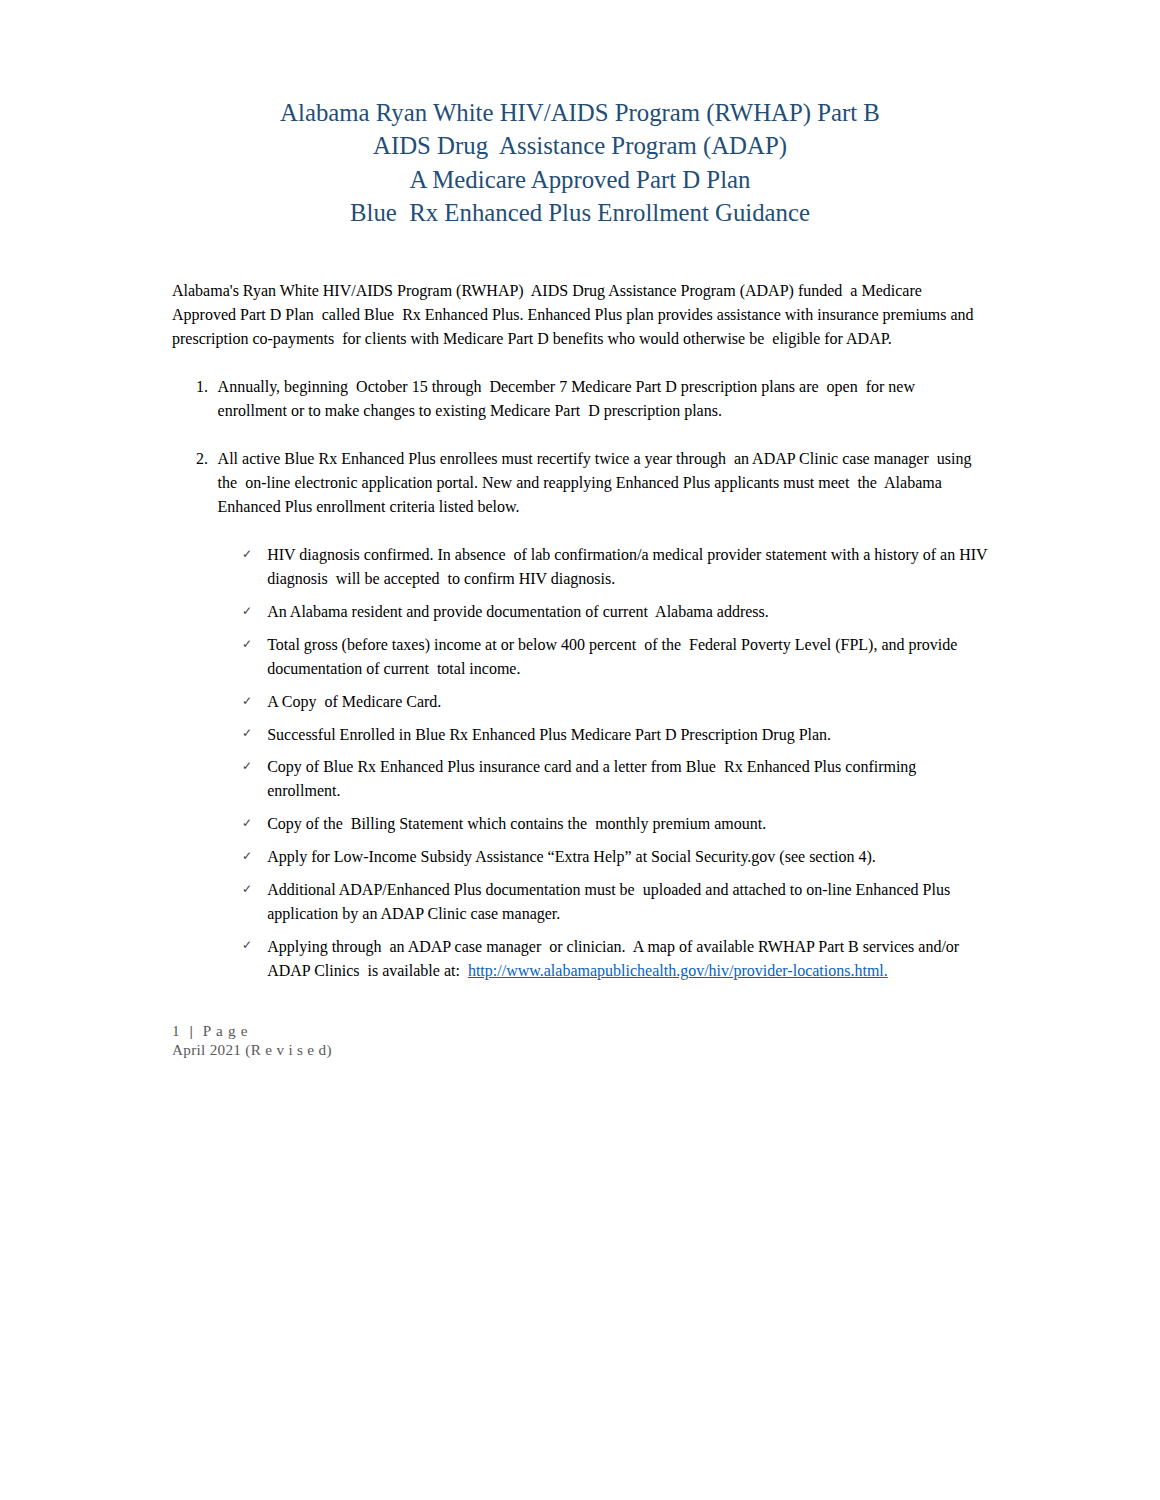Alabama Ryan White HIV/AIDS Program (RWHAP) Part B AIDS Drug Assistance Program (ADAP) A Medicare Approved Part D Plan Blue Rx Enhanced Plus Enrollment Guidance
Alabama's Ryan White HIV/AIDS Program (RWHAP) AIDS Drug Assistance Program (ADAP) funded a Medicare Approved Part D Plan called Blue Rx Enhanced Plus. Enhanced Plus plan provides assistance with insurance premiums and prescription co-payments for clients with Medicare Part D benefits who would otherwise be eligible for ADAP.
Annually, beginning October 15 through December 7 Medicare Part D prescription plans are open for new enrollment or to make changes to existing Medicare Part D prescription plans.
All active Blue Rx Enhanced Plus enrollees must recertify twice a year through an ADAP Clinic case manager using the on-line electronic application portal. New and reapplying Enhanced Plus applicants must meet the Alabama Enhanced Plus enrollment criteria listed below.
HIV diagnosis confirmed. In absence of lab confirmation/a medical provider statement with a history of an HIV diagnosis will be accepted to confirm HIV diagnosis.
An Alabama resident and provide documentation of current Alabama address.
Total gross (before taxes) income at or below 400 percent of the Federal Poverty Level (FPL), and provide documentation of current total income.
A Copy of Medicare Card.
Successful Enrolled in Blue Rx Enhanced Plus Medicare Part D Prescription Drug Plan.
Copy of Blue Rx Enhanced Plus insurance card and a letter from Blue Rx Enhanced Plus confirming enrollment.
Copy of the Billing Statement which contains the monthly premium amount.
Apply for Low-Income Subsidy Assistance “Extra Help” at Social Security.gov (see section 4).
Additional ADAP/Enhanced Plus documentation must be uploaded and attached to on-line Enhanced Plus application by an ADAP Clinic case manager.
Applying through an ADAP case manager or clinician. A map of available RWHAP Part B services and/or ADAP Clinics is available at: http://www.alabamapublichealth.gov/hiv/provider-locations.html.
1 | P a g e
April 2021 (R e v i s e d)